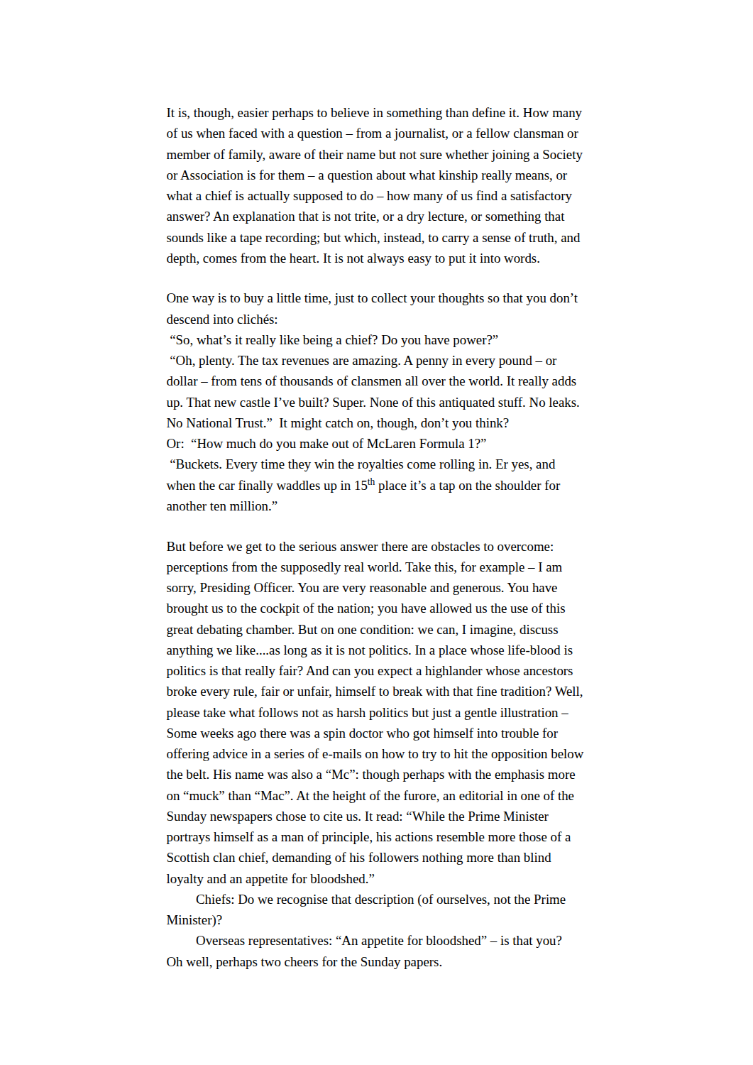It is, though, easier perhaps to believe in something than define it. How many of us when faced with a question – from a journalist, or a fellow clansman or member of family, aware of their name but not sure whether joining a Society or Association is for them – a question about what kinship really means, or what a chief is actually supposed to do – how many of us find a satisfactory answer? An explanation that is not trite, or a dry lecture, or something that sounds like a tape recording; but which, instead, to carry a sense of truth, and depth, comes from the heart. It is not always easy to put it into words.
One way is to buy a little time, just to collect your thoughts so that you don’t descend into clichés:
“So, what’s it really like being a chief? Do you have power?”
“Oh, plenty. The tax revenues are amazing. A penny in every pound – or dollar – from tens of thousands of clansmen all over the world. It really adds up. That new castle I’ve built? Super. None of this antiquated stuff. No leaks. No National Trust.” It might catch on, though, don’t you think?
Or: “How much do you make out of McLaren Formula 1?”
“Buckets. Every time they win the royalties come rolling in. Er yes, and when the car finally waddles up in 15th place it’s a tap on the shoulder for another ten million.”
But before we get to the serious answer there are obstacles to overcome: perceptions from the supposedly real world. Take this, for example – I am sorry, Presiding Officer. You are very reasonable and generous. You have brought us to the cockpit of the nation; you have allowed us the use of this great debating chamber. But on one condition: we can, I imagine, discuss anything we like....as long as it is not politics. In a place whose life-blood is politics is that really fair? And can you expect a highlander whose ancestors broke every rule, fair or unfair, himself to break with that fine tradition? Well, please take what follows not as harsh politics but just a gentle illustration – Some weeks ago there was a spin doctor who got himself into trouble for offering advice in a series of e-mails on how to try to hit the opposition below the belt. His name was also a “Mc”: though perhaps with the emphasis more on “muck” than “Mac”. At the height of the furore, an editorial in one of the Sunday newspapers chose to cite us. It read: “While the Prime Minister portrays himself as a man of principle, his actions resemble more those of a Scottish clan chief, demanding of his followers nothing more than blind loyalty and an appetite for bloodshed.”
Chiefs: Do we recognise that description (of ourselves, not the Prime Minister)?
Overseas representatives: “An appetite for bloodshed” – is that you?
Oh well, perhaps two cheers for the Sunday papers.